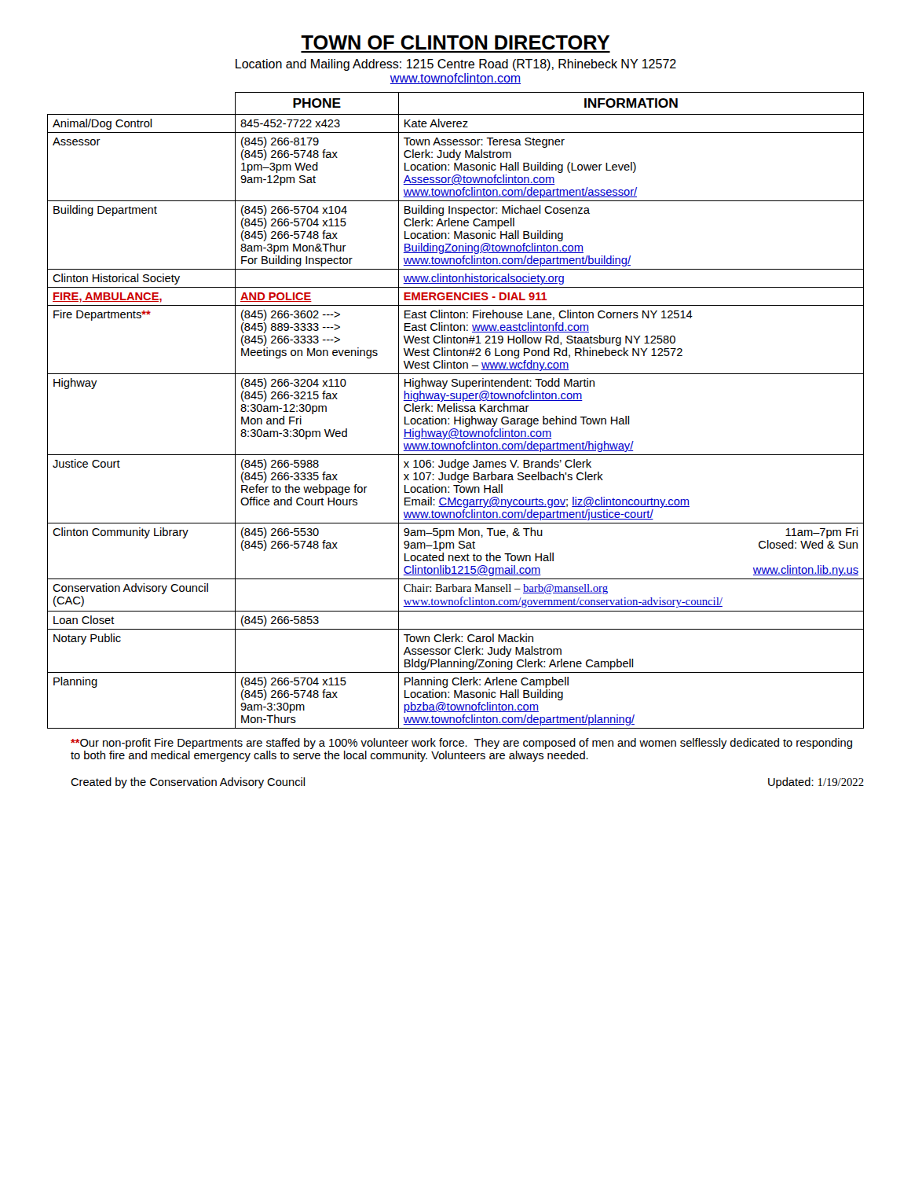TOWN OF CLINTON DIRECTORY
Location and Mailing Address: 1215 Centre Road (RT18), Rhinebeck NY 12572
www.townofclinton.com
| | PHONE | INFORMATION |
| --- | --- | --- |
| Animal/Dog Control | 845-452-7722 x423 | Kate Alverez |
| Assessor | (845) 266-8179 (845) 266-5748 fax 1pm–3pm Wed 9am-12pm Sat | Town Assessor: Teresa Stegner Clerk: Judy Malstrom Location: Masonic Hall Building (Lower Level) Assessor@townofclinton.com www.townofclinton.com/department/assessor/ |
| Building Department | (845) 266-5704 x104 (845) 266-5704 x115 (845) 266-5748 fax 8am-3pm Mon&Thur For Building Inspector | Building Inspector: Michael Cosenza Clerk: Arlene Campell Location: Masonic Hall Building BuildingZoning@townofclinton.com www.townofclinton.com/department/building/ |
| Clinton Historical Society | | www.clintonhistoricalsociety.org |
| FIRE, AMBULANCE, | AND POLICE | EMERGENCIES - DIAL 911 |
| Fire Departments ** | (845) 266-3602 ---> (845) 889-3333 ---> (845) 266-3333 ---> Meetings on Mon evenings | East Clinton: Firehouse Lane, Clinton Corners NY 12514 East Clinton: www.eastclintonfd.com West Clinton#1 219 Hollow Rd, Staatsburg NY 12580 West Clinton#2 6 Long Pond Rd, Rhinebeck NY 12572 West Clinton – www.wcfdny.com |
| Highway | (845) 266-3204 x110 (845) 266-3215 fax 8:30am-12:30pm Mon and Fri 8:30am-3:30pm Wed | Highway Superintendent: Todd Martin highway-super@townofclinton.com Clerk: Melissa Karchmar Location: Highway Garage behind Town Hall Highway@townofclinton.com www.townofclinton.com/department/highway/ |
| Justice Court | (845) 266-5988 (845) 266-3335 fax Refer to the webpage for Office and Court Hours | x 106: Judge James V. Brands’ Clerk x 107: Judge Barbara Seelbach's Clerk Location: Town Hall Email: CMcgarry@nycourts.gov ; liz@clintoncourtny.com www.townofclinton.com/department/justice-court/ |
| Clinton Community Library | (845) 266-5530 (845) 266-5748 fax | 9am–5pm Mon, Tue, & Thu 11am–7pm Fri 9am–1pm Sat Closed: Wed & Sun Located next to the Town Hall Clintonlib1215@gmail.com www.clinton.lib.ny.us |
| Conservation Advisory Council (CAC) | | Chair: Barbara Mansell – barb@mansell.org www.townofclinton.com/government/conservation-advisory-council/ |
| Loan Closet | (845) 266-5853 | |
| Notary Public | | Town Clerk: Carol Mackin Assessor Clerk: Judy Malstrom Bldg/Planning/Zoning Clerk: Arlene Campbell |
| Planning | (845) 266-5704 x115 (845) 266-5748 fax 9am-3:30pm Mon-Thurs | Planning Clerk: Arlene Campbell Location: Masonic Hall Building pbzba@townofclinton.com www.townofclinton.com/department/planning/ |
**Our non-profit Fire Departments are staffed by a 100% volunteer work force. They are composed of men and women selflessly dedicated to responding to both fire and medical emergency calls to serve the local community. Volunteers are always needed.
Created by the Conservation Advisory Council Updated: 1/19/2022